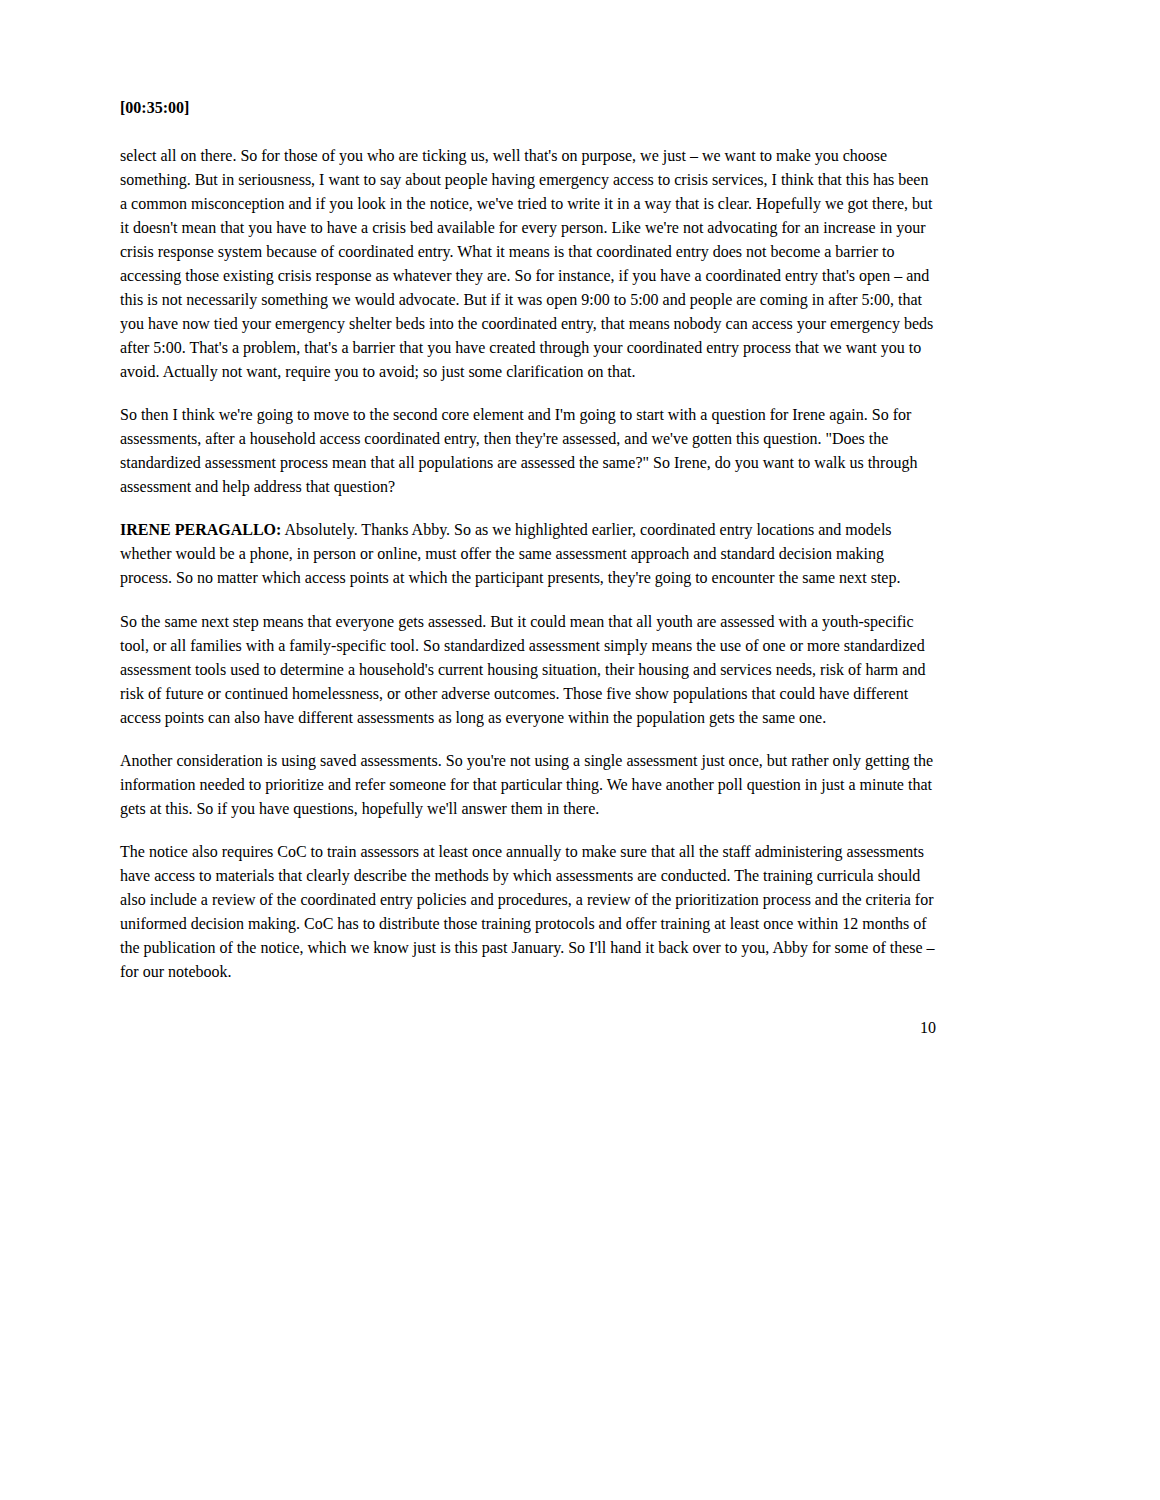[00:35:00]
select all on there. So for those of you who are ticking us, well that's on purpose, we just – we want to make you choose something. But in seriousness, I want to say about people having emergency access to crisis services, I think that this has been a common misconception and if you look in the notice, we've tried to write it in a way that is clear. Hopefully we got there, but it doesn't mean that you have to have a crisis bed available for every person. Like we're not advocating for an increase in your crisis response system because of coordinated entry. What it means is that coordinated entry does not become a barrier to accessing those existing crisis response as whatever they are. So for instance, if you have a coordinated entry that's open – and this is not necessarily something we would advocate. But if it was open 9:00 to 5:00 and people are coming in after 5:00, that you have now tied your emergency shelter beds into the coordinated entry, that means nobody can access your emergency beds after 5:00. That's a problem, that's a barrier that you have created through your coordinated entry process that we want you to avoid. Actually not want, require you to avoid; so just some clarification on that.
So then I think we're going to move to the second core element and I'm going to start with a question for Irene again. So for assessments, after a household access coordinated entry, then they're assessed, and we've gotten this question. "Does the standardized assessment process mean that all populations are assessed the same?" So Irene, do you want to walk us through assessment and help address that question?
IRENE PERAGALLO: Absolutely. Thanks Abby. So as we highlighted earlier, coordinated entry locations and models whether would be a phone, in person or online, must offer the same assessment approach and standard decision making process. So no matter which access points at which the participant presents, they're going to encounter the same next step.
So the same next step means that everyone gets assessed. But it could mean that all youth are assessed with a youth-specific tool, or all families with a family-specific tool. So standardized assessment simply means the use of one or more standardized assessment tools used to determine a household's current housing situation, their housing and services needs, risk of harm and risk of future or continued homelessness, or other adverse outcomes. Those five show populations that could have different access points can also have different assessments as long as everyone within the population gets the same one.
Another consideration is using saved assessments. So you're not using a single assessment just once, but rather only getting the information needed to prioritize and refer someone for that particular thing. We have another poll question in just a minute that gets at this. So if you have questions, hopefully we'll answer them in there.
The notice also requires CoC to train assessors at least once annually to make sure that all the staff administering assessments have access to materials that clearly describe the methods by which assessments are conducted. The training curricula should also include a review of the coordinated entry policies and procedures, a review of the prioritization process and the criteria for uniformed decision making. CoC has to distribute those training protocols and offer training at least once within 12 months of the publication of the notice, which we know just is this past January. So I'll hand it back over to you, Abby for some of these – for our notebook.
10